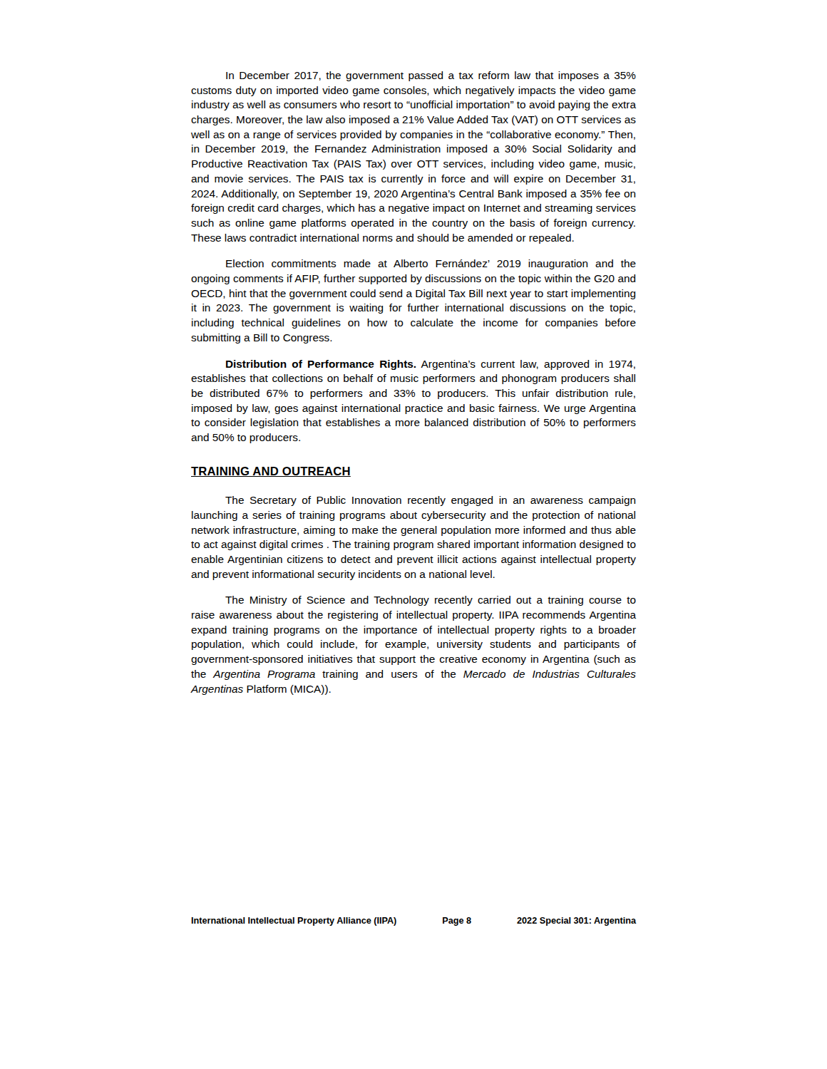In December 2017, the government passed a tax reform law that imposes a 35% customs duty on imported video game consoles, which negatively impacts the video game industry as well as consumers who resort to “unofficial importation” to avoid paying the extra charges. Moreover, the law also imposed a 21% Value Added Tax (VAT) on OTT services as well as on a range of services provided by companies in the “collaborative economy.” Then, in December 2019, the Fernandez Administration imposed a 30% Social Solidarity and Productive Reactivation Tax (PAIS Tax) over OTT services, including video game, music, and movie services. The PAIS tax is currently in force and will expire on December 31, 2024. Additionally, on September 19, 2020 Argentina’s Central Bank imposed a 35% fee on foreign credit card charges, which has a negative impact on Internet and streaming services such as online game platforms operated in the country on the basis of foreign currency. These laws contradict international norms and should be amended or repealed.
Election commitments made at Alberto Fernández’ 2019 inauguration and the ongoing comments if AFIP, further supported by discussions on the topic within the G20 and OECD, hint that the government could send a Digital Tax Bill next year to start implementing it in 2023. The government is waiting for further international discussions on the topic, including technical guidelines on how to calculate the income for companies before submitting a Bill to Congress.
Distribution of Performance Rights. Argentina’s current law, approved in 1974, establishes that collections on behalf of music performers and phonogram producers shall be distributed 67% to performers and 33% to producers. This unfair distribution rule, imposed by law, goes against international practice and basic fairness. We urge Argentina to consider legislation that establishes a more balanced distribution of 50% to performers and 50% to producers.
TRAINING AND OUTREACH
The Secretary of Public Innovation recently engaged in an awareness campaign launching a series of training programs about cybersecurity and the protection of national network infrastructure, aiming to make the general population more informed and thus able to act against digital crimes . The training program shared important information designed to enable Argentinian citizens to detect and prevent illicit actions against intellectual property and prevent informational security incidents on a national level.
The Ministry of Science and Technology recently carried out a training course to raise awareness about the registering of intellectual property. IIPA recommends Argentina expand training programs on the importance of intellectual property rights to a broader population, which could include, for example, university students and participants of government-sponsored initiatives that support the creative economy in Argentina (such as the Argentina Programa training and users of the Mercado de Industrias Culturales Argentinas Platform (MICA)).
International Intellectual Property Alliance (IIPA)
Page 8
2022 Special 301: Argentina